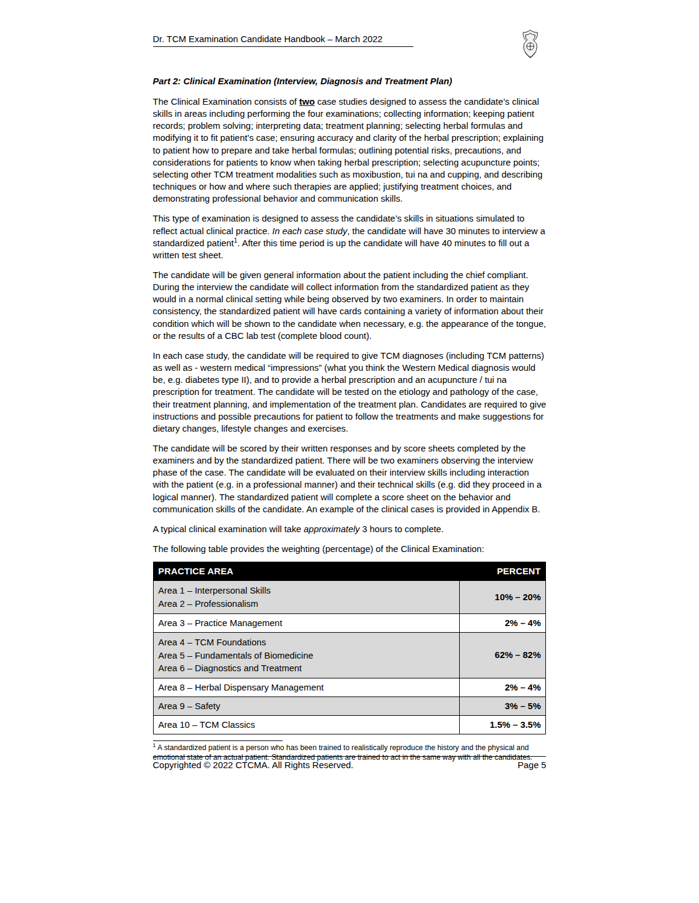Dr. TCM Examination Candidate Handbook – March 2022
Part 2: Clinical Examination (Interview, Diagnosis and Treatment Plan)
The Clinical Examination consists of two case studies designed to assess the candidate’s clinical skills in areas including performing the four examinations; collecting information; keeping patient records; problem solving; interpreting data; treatment planning; selecting herbal formulas and modifying it to fit patient’s case; ensuring accuracy and clarity of the herbal prescription; explaining to patient how to prepare and take herbal formulas; outlining potential risks, precautions, and considerations for patients to know when taking herbal prescription; selecting acupuncture points; selecting other TCM treatment modalities such as moxibustion, tui na and cupping, and describing techniques or how and where such therapies are applied; justifying treatment choices, and demonstrating professional behavior and communication skills.
This type of examination is designed to assess the candidate’s skills in situations simulated to reflect actual clinical practice. In each case study, the candidate will have 30 minutes to interview a standardized patient1. After this time period is up the candidate will have 40 minutes to fill out a written test sheet.
The candidate will be given general information about the patient including the chief compliant. During the interview the candidate will collect information from the standardized patient as they would in a normal clinical setting while being observed by two examiners. In order to maintain consistency, the standardized patient will have cards containing a variety of information about their condition which will be shown to the candidate when necessary, e.g. the appearance of the tongue, or the results of a CBC lab test (complete blood count).
In each case study, the candidate will be required to give TCM diagnoses (including TCM patterns) as well as - western medical “impressions” (what you think the Western Medical diagnosis would be, e.g. diabetes type II), and to provide a herbal prescription and an acupuncture / tui na prescription for treatment. The candidate will be tested on the etiology and pathology of the case, their treatment planning, and implementation of the treatment plan. Candidates are required to give instructions and possible precautions for patient to follow the treatments and make suggestions for dietary changes, lifestyle changes and exercises.
The candidate will be scored by their written responses and by score sheets completed by the examiners and by the standardized patient. There will be two examiners observing the interview phase of the case. The candidate will be evaluated on their interview skills including interaction with the patient (e.g. in a professional manner) and their technical skills (e.g. did they proceed in a logical manner). The standardized patient will complete a score sheet on the behavior and communication skills of the candidate. An example of the clinical cases is provided in Appendix B.
A typical clinical examination will take approximately 3 hours to complete.
The following table provides the weighting (percentage) of the Clinical Examination:
| PRACTICE AREA | PERCENT |
| --- | --- |
| Area 1 – Interpersonal Skills Area 2 – Professionalism | 10% – 20% |
| Area 3 – Practice Management | 2% – 4% |
| Area 4 – TCM Foundations Area 5 – Fundamentals of Biomedicine Area 6 – Diagnostics and Treatment | 62% – 82% |
| Area 8 – Herbal Dispensary Management | 2% – 4% |
| Area 9 – Safety | 3% – 5% |
| Area 10 – TCM Classics | 1.5% – 3.5% |
1 A standardized patient is a person who has been trained to realistically reproduce the history and the physical and emotional state of an actual patient. Standardized patients are trained to act in the same way with all the candidates.
Copyrighted © 2022 CTCMA. All Rights Reserved.
Page 5